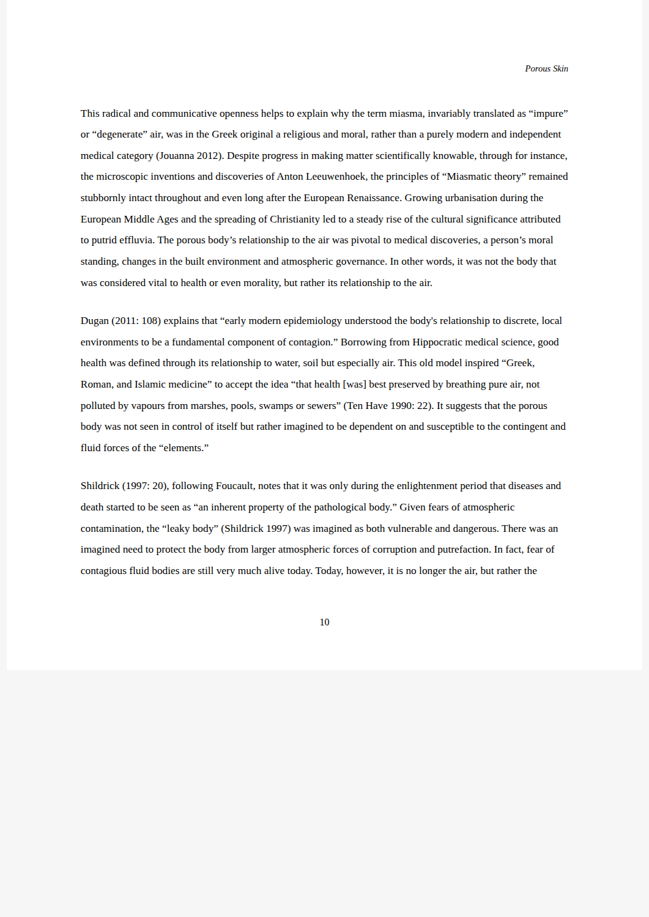Porous Skin
This radical and communicative openness helps to explain why the term miasma, invariably translated as “impure” or “degenerate” air, was in the Greek original a religious and moral, rather than a purely modern and independent medical category (Jouanna 2012). Despite progress in making matter scientifically knowable, through for instance, the microscopic inventions and discoveries of Anton Leeuwenhoek, the principles of “Miasmatic theory” remained stubbornly intact throughout and even long after the European Renaissance. Growing urbanisation during the European Middle Ages and the spreading of Christianity led to a steady rise of the cultural significance attributed to putrid effluvia. The porous body’s relationship to the air was pivotal to medical discoveries, a person’s moral standing, changes in the built environment and atmospheric governance. In other words, it was not the body that was considered vital to health or even morality, but rather its relationship to the air.
Dugan (2011: 108) explains that “early modern epidemiology understood the body's relationship to discrete, local environments to be a fundamental component of contagion.” Borrowing from Hippocratic medical science, good health was defined through its relationship to water, soil but especially air. This old model inspired “Greek, Roman, and Islamic medicine” to accept the idea “that health [was] best preserved by breathing pure air, not polluted by vapours from marshes, pools, swamps or sewers” (Ten Have 1990: 22). It suggests that the porous body was not seen in control of itself but rather imagined to be dependent on and susceptible to the contingent and fluid forces of the “elements.”
Shildrick (1997: 20), following Foucault, notes that it was only during the enlightenment period that diseases and death started to be seen as “an inherent property of the pathological body.” Given fears of atmospheric contamination, the “leaky body” (Shildrick 1997) was imagined as both vulnerable and dangerous. There was an imagined need to protect the body from larger atmospheric forces of corruption and putrefaction. In fact, fear of contagious fluid bodies are still very much alive today. Today, however, it is no longer the air, but rather the
10